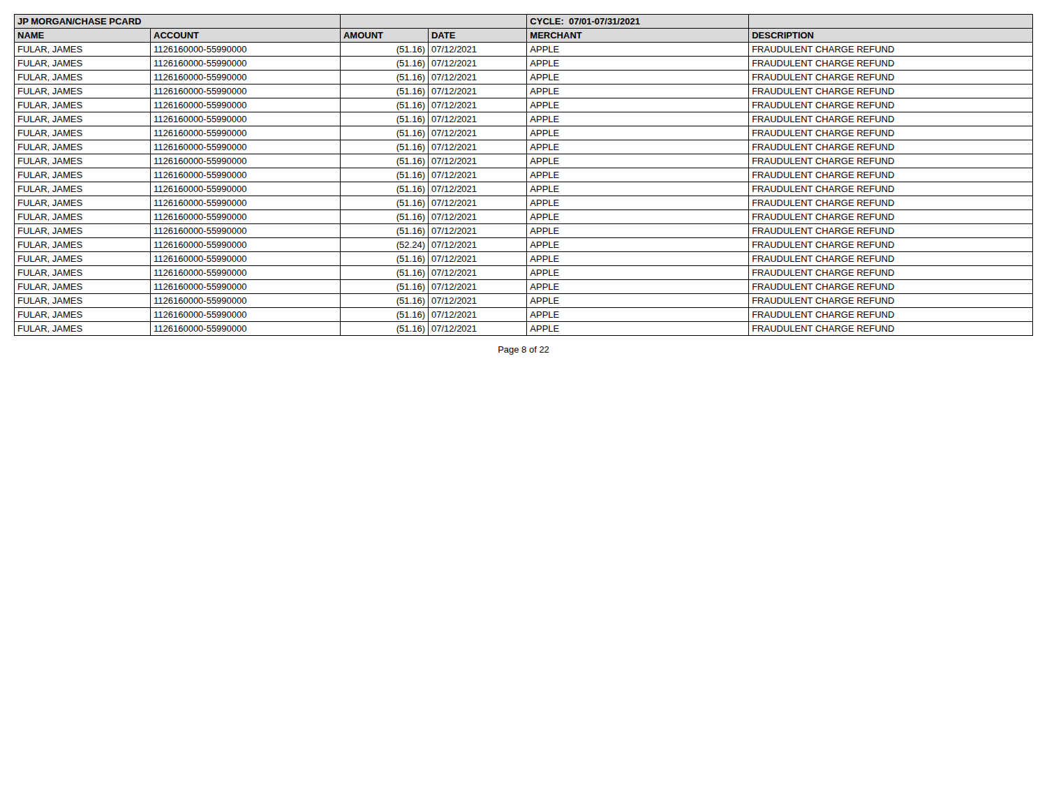| JP MORGAN/CHASE PCARD | | CYCLE: 07/01-07/31/2021 | |
| --- | --- | --- | --- |
| NAME | ACCOUNT | AMOUNT | DATE | MERCHANT | DESCRIPTION |
| FULAR, JAMES | 1126160000-55990000 | (51.16) | 07/12/2021 | APPLE | FRAUDULENT CHARGE REFUND |
| FULAR, JAMES | 1126160000-55990000 | (51.16) | 07/12/2021 | APPLE | FRAUDULENT CHARGE REFUND |
| FULAR, JAMES | 1126160000-55990000 | (51.16) | 07/12/2021 | APPLE | FRAUDULENT CHARGE REFUND |
| FULAR, JAMES | 1126160000-55990000 | (51.16) | 07/12/2021 | APPLE | FRAUDULENT CHARGE REFUND |
| FULAR, JAMES | 1126160000-55990000 | (51.16) | 07/12/2021 | APPLE | FRAUDULENT CHARGE REFUND |
| FULAR, JAMES | 1126160000-55990000 | (51.16) | 07/12/2021 | APPLE | FRAUDULENT CHARGE REFUND |
| FULAR, JAMES | 1126160000-55990000 | (51.16) | 07/12/2021 | APPLE | FRAUDULENT CHARGE REFUND |
| FULAR, JAMES | 1126160000-55990000 | (51.16) | 07/12/2021 | APPLE | FRAUDULENT CHARGE REFUND |
| FULAR, JAMES | 1126160000-55990000 | (51.16) | 07/12/2021 | APPLE | FRAUDULENT CHARGE REFUND |
| FULAR, JAMES | 1126160000-55990000 | (51.16) | 07/12/2021 | APPLE | FRAUDULENT CHARGE REFUND |
| FULAR, JAMES | 1126160000-55990000 | (51.16) | 07/12/2021 | APPLE | FRAUDULENT CHARGE REFUND |
| FULAR, JAMES | 1126160000-55990000 | (51.16) | 07/12/2021 | APPLE | FRAUDULENT CHARGE REFUND |
| FULAR, JAMES | 1126160000-55990000 | (51.16) | 07/12/2021 | APPLE | FRAUDULENT CHARGE REFUND |
| FULAR, JAMES | 1126160000-55990000 | (51.16) | 07/12/2021 | APPLE | FRAUDULENT CHARGE REFUND |
| FULAR, JAMES | 1126160000-55990000 | (52.24) | 07/12/2021 | APPLE | FRAUDULENT CHARGE REFUND |
| FULAR, JAMES | 1126160000-55990000 | (51.16) | 07/12/2021 | APPLE | FRAUDULENT CHARGE REFUND |
| FULAR, JAMES | 1126160000-55990000 | (51.16) | 07/12/2021 | APPLE | FRAUDULENT CHARGE REFUND |
| FULAR, JAMES | 1126160000-55990000 | (51.16) | 07/12/2021 | APPLE | FRAUDULENT CHARGE REFUND |
| FULAR, JAMES | 1126160000-55990000 | (51.16) | 07/12/2021 | APPLE | FRAUDULENT CHARGE REFUND |
| FULAR, JAMES | 1126160000-55990000 | (51.16) | 07/12/2021 | APPLE | FRAUDULENT CHARGE REFUND |
| FULAR, JAMES | 1126160000-55990000 | (51.16) | 07/12/2021 | APPLE | FRAUDULENT CHARGE REFUND |
Page 8 of 22